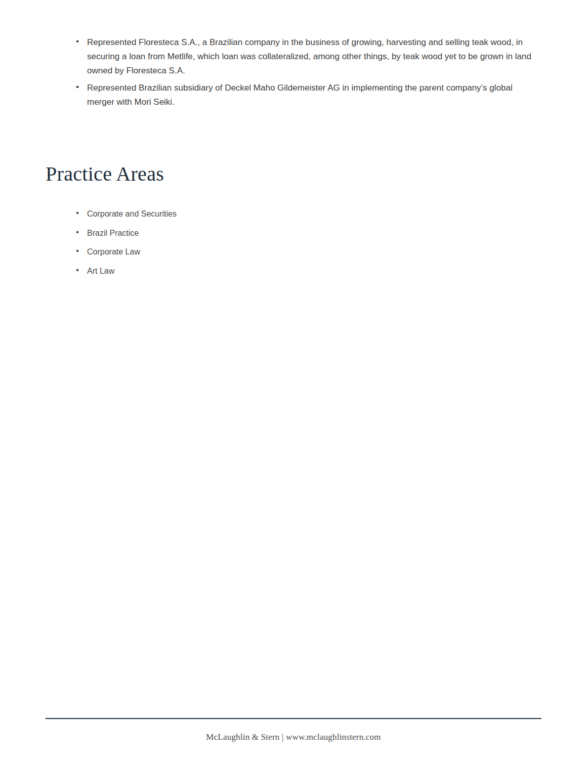Represented Floresteca S.A., a Brazilian company in the business of growing, harvesting and selling teak wood, in securing a loan from Metlife, which loan was collateralized, among other things, by teak wood yet to be grown in land owned by Floresteca S.A.
Represented Brazilian subsidiary of Deckel Maho Gildemeister AG in implementing the parent company’s global merger with Mori Seiki.
Practice Areas
Corporate and Securities
Brazil Practice
Corporate Law
Art Law
McLaughlin & Stern | www.mclaughlinstern.com